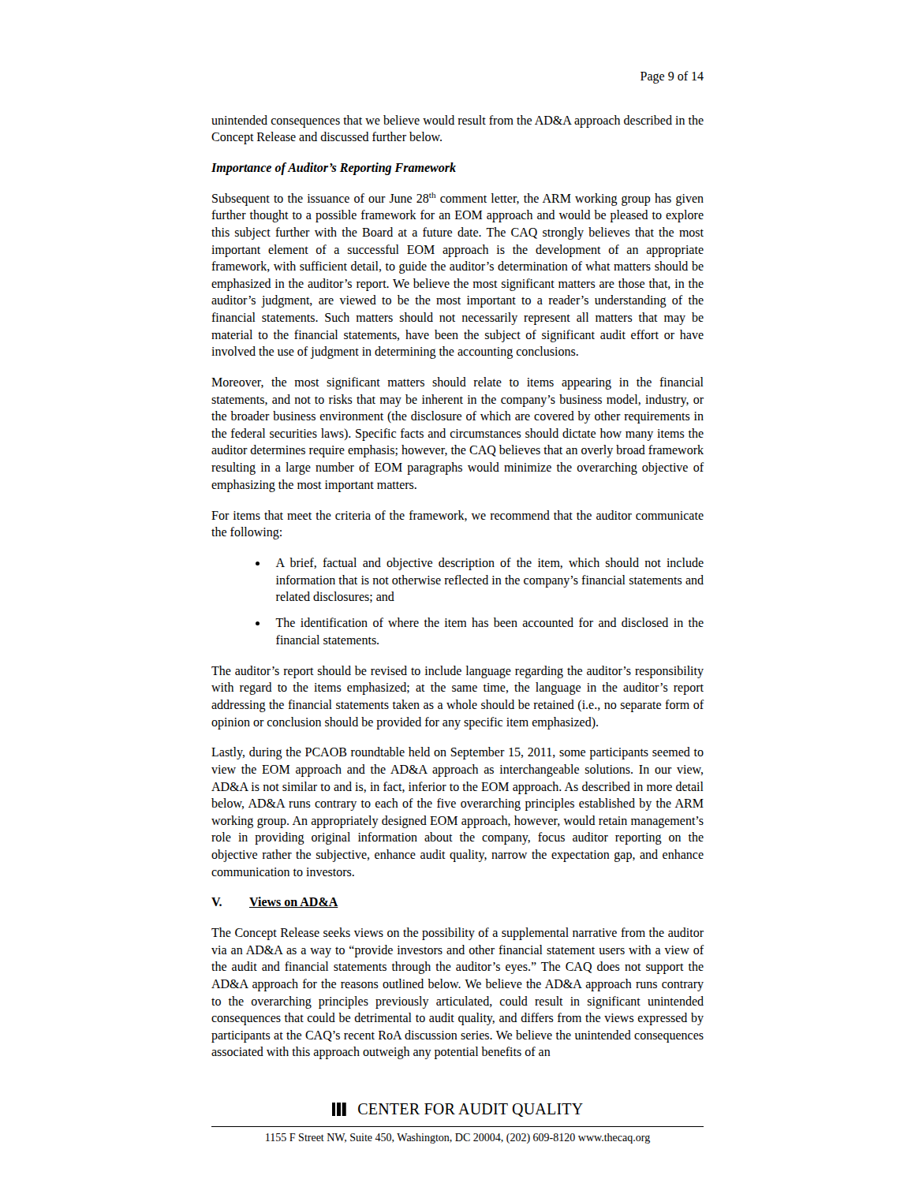Page 9 of 14
unintended consequences that we believe would result from the AD&A approach described in the Concept Release and discussed further below.
Importance of Auditor’s Reporting Framework
Subsequent to the issuance of our June 28th comment letter, the ARM working group has given further thought to a possible framework for an EOM approach and would be pleased to explore this subject further with the Board at a future date. The CAQ strongly believes that the most important element of a successful EOM approach is the development of an appropriate framework, with sufficient detail, to guide the auditor’s determination of what matters should be emphasized in the auditor’s report. We believe the most significant matters are those that, in the auditor’s judgment, are viewed to be the most important to a reader’s understanding of the financial statements. Such matters should not necessarily represent all matters that may be material to the financial statements, have been the subject of significant audit effort or have involved the use of judgment in determining the accounting conclusions.
Moreover, the most significant matters should relate to items appearing in the financial statements, and not to risks that may be inherent in the company’s business model, industry, or the broader business environment (the disclosure of which are covered by other requirements in the federal securities laws). Specific facts and circumstances should dictate how many items the auditor determines require emphasis; however, the CAQ believes that an overly broad framework resulting in a large number of EOM paragraphs would minimize the overarching objective of emphasizing the most important matters.
For items that meet the criteria of the framework, we recommend that the auditor communicate the following:
A brief, factual and objective description of the item, which should not include information that is not otherwise reflected in the company’s financial statements and related disclosures; and
The identification of where the item has been accounted for and disclosed in the financial statements.
The auditor’s report should be revised to include language regarding the auditor’s responsibility with regard to the items emphasized; at the same time, the language in the auditor’s report addressing the financial statements taken as a whole should be retained (i.e., no separate form of opinion or conclusion should be provided for any specific item emphasized).
Lastly, during the PCAOB roundtable held on September 15, 2011, some participants seemed to view the EOM approach and the AD&A approach as interchangeable solutions. In our view, AD&A is not similar to and is, in fact, inferior to the EOM approach. As described in more detail below, AD&A runs contrary to each of the five overarching principles established by the ARM working group. An appropriately designed EOM approach, however, would retain management’s role in providing original information about the company, focus auditor reporting on the objective rather the subjective, enhance audit quality, narrow the expectation gap, and enhance communication to investors.
V. Views on AD&A
The Concept Release seeks views on the possibility of a supplemental narrative from the auditor via an AD&A as a way to “provide investors and other financial statement users with a view of the audit and financial statements through the auditor’s eyes.” The CAQ does not support the AD&A approach for the reasons outlined below. We believe the AD&A approach runs contrary to the overarching principles previously articulated, could result in significant unintended consequences that could be detrimental to audit quality, and differs from the views expressed by participants at the CAQ’s recent RoA discussion series. We believe the unintended consequences associated with this approach outweigh any potential benefits of an
CENTER FOR AUDIT QUALITY
1155 F Street NW, Suite 450, Washington, DC 20004, (202) 609-8120 www.thecaq.org